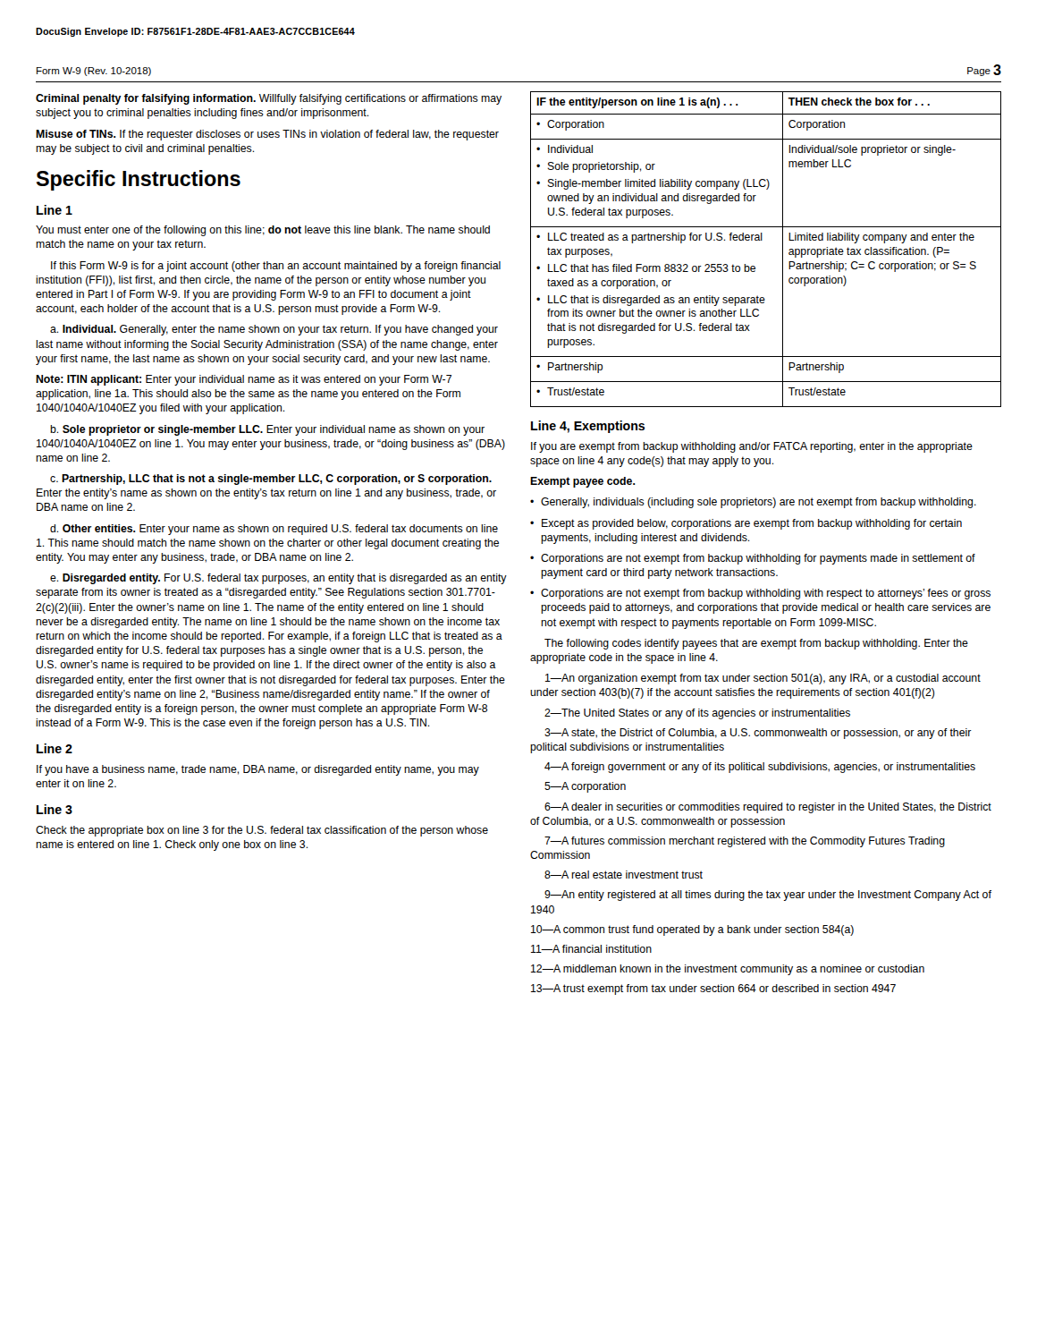DocuSign Envelope ID: F87561F1-28DE-4F81-AAE3-AC7CCB1CE644
Form W-9 (Rev. 10-2018)
Page 3
Criminal penalty for falsifying information. Willfully falsifying certifications or affirmations may subject you to criminal penalties including fines and/or imprisonment.
Misuse of TINs. If the requester discloses or uses TINs in violation of federal law, the requester may be subject to civil and criminal penalties.
Specific Instructions
Line 1
You must enter one of the following on this line; do not leave this line blank. The name should match the name on your tax return.
If this Form W-9 is for a joint account (other than an account maintained by a foreign financial institution (FFI)), list first, and then circle, the name of the person or entity whose number you entered in Part I of Form W-9. If you are providing Form W-9 to an FFI to document a joint account, each holder of the account that is a U.S. person must provide a Form W-9.
a. Individual. Generally, enter the name shown on your tax return. If you have changed your last name without informing the Social Security Administration (SSA) of the name change, enter your first name, the last name as shown on your social security card, and your new last name.
Note: ITIN applicant: Enter your individual name as it was entered on your Form W-7 application, line 1a. This should also be the same as the name you entered on the Form 1040/1040A/1040EZ you filed with your application.
b. Sole proprietor or single-member LLC. Enter your individual name as shown on your 1040/1040A/1040EZ on line 1. You may enter your business, trade, or “doing business as” (DBA) name on line 2.
c. Partnership, LLC that is not a single-member LLC, C corporation, or S corporation. Enter the entity’s name as shown on the entity’s tax return on line 1 and any business, trade, or DBA name on line 2.
d. Other entities. Enter your name as shown on required U.S. federal tax documents on line 1. This name should match the name shown on the charter or other legal document creating the entity. You may enter any business, trade, or DBA name on line 2.
e. Disregarded entity. For U.S. federal tax purposes, an entity that is disregarded as an entity separate from its owner is treated as a “disregarded entity.” See Regulations section 301.7701-2(c)(2)(iii). Enter the owner’s name on line 1. The name of the entity entered on line 1 should never be a disregarded entity. The name on line 1 should be the name shown on the income tax return on which the income should be reported. For example, if a foreign LLC that is treated as a disregarded entity for U.S. federal tax purposes has a single owner that is a U.S. person, the U.S. owner’s name is required to be provided on line 1. If the direct owner of the entity is also a disregarded entity, enter the first owner that is not disregarded for federal tax purposes. Enter the disregarded entity’s name on line 2, “Business name/disregarded entity name.” If the owner of the disregarded entity is a foreign person, the owner must complete an appropriate Form W-8 instead of a Form W-9. This is the case even if the foreign person has a U.S. TIN.
Line 2
If you have a business name, trade name, DBA name, or disregarded entity name, you may enter it on line 2.
Line 3
Check the appropriate box on line 3 for the U.S. federal tax classification of the person whose name is entered on line 1. Check only one box on line 3.
| IF the entity/person on line 1 is a(n) . . . | THEN check the box for . . . |
| --- | --- |
| Corporation | Corporation |
| Individual Sole proprietorship, or Single-member limited liability company (LLC) owned by an individual and disregarded for U.S. federal tax purposes. | Individual/sole proprietor or single-member LLC |
| LLC treated as a partnership for U.S. federal tax purposes, LLC that has filed Form 8832 or 2553 to be taxed as a corporation, or LLC that is disregarded as an entity separate from its owner but the owner is another LLC that is not disregarded for U.S. federal tax purposes. | Limited liability company and enter the appropriate tax classification. (P= Partnership; C= C corporation; or S= S corporation) |
| Partnership | Partnership |
| Trust/estate | Trust/estate |
Line 4, Exemptions
If you are exempt from backup withholding and/or FATCA reporting, enter in the appropriate space on line 4 any code(s) that may apply to you.
Exempt payee code.
Generally, individuals (including sole proprietors) are not exempt from backup withholding.
Except as provided below, corporations are exempt from backup withholding for certain payments, including interest and dividends.
Corporations are not exempt from backup withholding for payments made in settlement of payment card or third party network transactions.
Corporations are not exempt from backup withholding with respect to attorneys’ fees or gross proceeds paid to attorneys, and corporations that provide medical or health care services are not exempt with respect to payments reportable on Form 1099-MISC.
The following codes identify payees that are exempt from backup withholding. Enter the appropriate code in the space in line 4.
1—An organization exempt from tax under section 501(a), any IRA, or a custodial account under section 403(b)(7) if the account satisfies the requirements of section 401(f)(2)
2—The United States or any of its agencies or instrumentalities
3—A state, the District of Columbia, a U.S. commonwealth or possession, or any of their political subdivisions or instrumentalities
4—A foreign government or any of its political subdivisions, agencies, or instrumentalities
5—A corporation
6—A dealer in securities or commodities required to register in the United States, the District of Columbia, or a U.S. commonwealth or possession
7—A futures commission merchant registered with the Commodity Futures Trading Commission
8—A real estate investment trust
9—An entity registered at all times during the tax year under the Investment Company Act of 1940
10—A common trust fund operated by a bank under section 584(a)
11—A financial institution
12—A middleman known in the investment community as a nominee or custodian
13—A trust exempt from tax under section 664 or described in section 4947